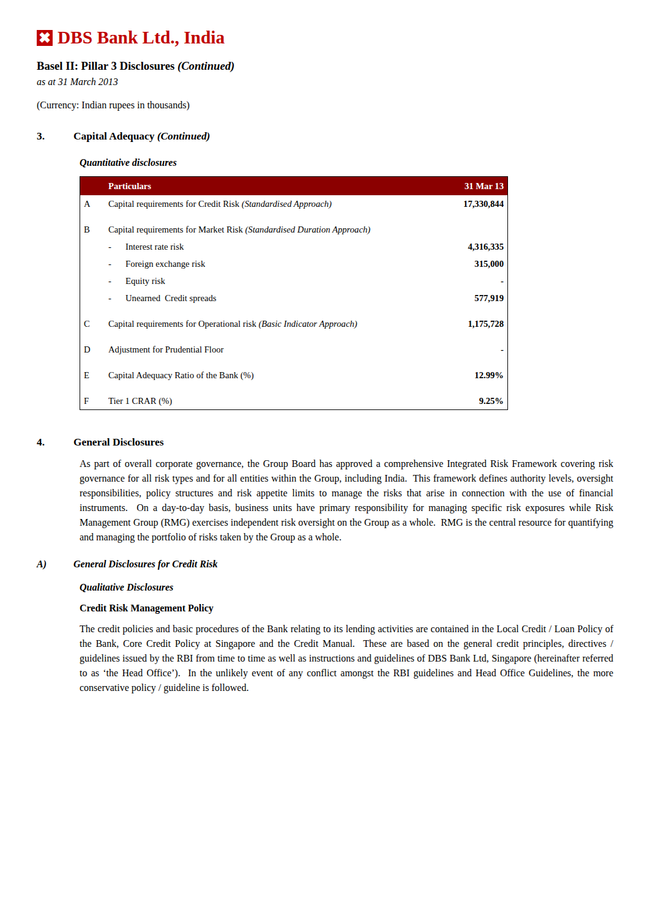✖ DBS Bank Ltd., India
Basel II: Pillar 3 Disclosures (Continued)
as at 31 March 2013
(Currency: Indian rupees in thousands)
3.
Capital Adequacy (Continued)
Quantitative disclosures
| | Particulars | 31 Mar 13 |
| --- | --- | --- |
| A | Capital requirements for Credit Risk (Standardised Approach) | 17,330,844 |
| B | Capital requirements for Market Risk (Standardised Duration Approach) | |
| | - Interest rate risk | 4,316,335 |
| | - Foreign exchange risk | 315,000 |
| | - Equity risk | - |
| | - Unearned Credit spreads | 577,919 |
| C | Capital requirements for Operational risk (Basic Indicator Approach) | 1,175,728 |
| D | Adjustment for Prudential Floor | - |
| E | Capital Adequacy Ratio of the Bank (%) | 12.99% |
| F | Tier 1 CRAR (%) | 9.25% |
4.
General Disclosures
As part of overall corporate governance, the Group Board has approved a comprehensive Integrated Risk Framework covering risk governance for all risk types and for all entities within the Group, including India. This framework defines authority levels, oversight responsibilities, policy structures and risk appetite limits to manage the risks that arise in connection with the use of financial instruments. On a day-to-day basis, business units have primary responsibility for managing specific risk exposures while Risk Management Group (RMG) exercises independent risk oversight on the Group as a whole. RMG is the central resource for quantifying and managing the portfolio of risks taken by the Group as a whole.
A)
General Disclosures for Credit Risk
Qualitative Disclosures
Credit Risk Management Policy
The credit policies and basic procedures of the Bank relating to its lending activities are contained in the Local Credit / Loan Policy of the Bank, Core Credit Policy at Singapore and the Credit Manual. These are based on the general credit principles, directives / guidelines issued by the RBI from time to time as well as instructions and guidelines of DBS Bank Ltd, Singapore (hereinafter referred to as ‘the Head Office’). In the unlikely event of any conflict amongst the RBI guidelines and Head Office Guidelines, the more conservative policy / guideline is followed.